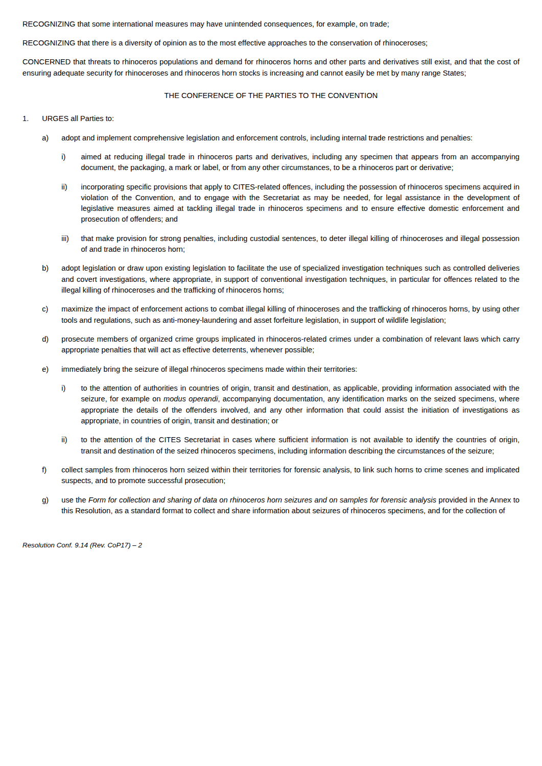RECOGNIZING that some international measures may have unintended consequences, for example, on trade;
RECOGNIZING that there is a diversity of opinion as to the most effective approaches to the conservation of rhinoceroses;
CONCERNED that threats to rhinoceros populations and demand for rhinoceros horns and other parts and derivatives still exist, and that the cost of ensuring adequate security for rhinoceroses and rhinoceros horn stocks is increasing and cannot easily be met by many range States;
THE CONFERENCE OF THE PARTIES TO THE CONVENTION
1.
URGES all Parties to:
a)
adopt and implement comprehensive legislation and enforcement controls, including internal trade restrictions and penalties:
i)
aimed at reducing illegal trade in rhinoceros parts and derivatives, including any specimen that appears from an accompanying document, the packaging, a mark or label, or from any other circumstances, to be a rhinoceros part or derivative;
ii)
incorporating specific provisions that apply to CITES-related offences, including the possession of rhinoceros specimens acquired in violation of the Convention, and to engage with the Secretariat as may be needed, for legal assistance in the development of legislative measures aimed at tackling illegal trade in rhinoceros specimens and to ensure effective domestic enforcement and prosecution of offenders; and
iii)
that make provision for strong penalties, including custodial sentences, to deter illegal killing of rhinoceroses and illegal possession of and trade in rhinoceros horn;
b)
adopt legislation or draw upon existing legislation to facilitate the use of specialized investigation techniques such as controlled deliveries and covert investigations, where appropriate, in support of conventional investigation techniques, in particular for offences related to the illegal killing of rhinoceroses and the trafficking of rhinoceros horns;
c)
maximize the impact of enforcement actions to combat illegal killing of rhinoceroses and the trafficking of rhinoceros horns, by using other tools and regulations, such as anti-money-laundering and asset forfeiture legislation, in support of wildlife legislation;
d)
prosecute members of organized crime groups implicated in rhinoceros-related crimes under a combination of relevant laws which carry appropriate penalties that will act as effective deterrents, whenever possible;
e)
immediately bring the seizure of illegal rhinoceros specimens made within their territories:
i)
to the attention of authorities in countries of origin, transit and destination, as applicable, providing information associated with the seizure, for example on modus operandi, accompanying documentation, any identification marks on the seized specimens, where appropriate the details of the offenders involved, and any other information that could assist the initiation of investigations as appropriate, in countries of origin, transit and destination; or
ii)
to the attention of the CITES Secretariat in cases where sufficient information is not available to identify the countries of origin, transit and destination of the seized rhinoceros specimens, including information describing the circumstances of the seizure;
f)
collect samples from rhinoceros horn seized within their territories for forensic analysis, to link such horns to crime scenes and implicated suspects, and to promote successful prosecution;
g)
use the Form for collection and sharing of data on rhinoceros horn seizures and on samples for forensic analysis provided in the Annex to this Resolution, as a standard format to collect and share information about seizures of rhinoceros specimens, and for the collection of
Resolution Conf. 9.14 (Rev. CoP17) – 2